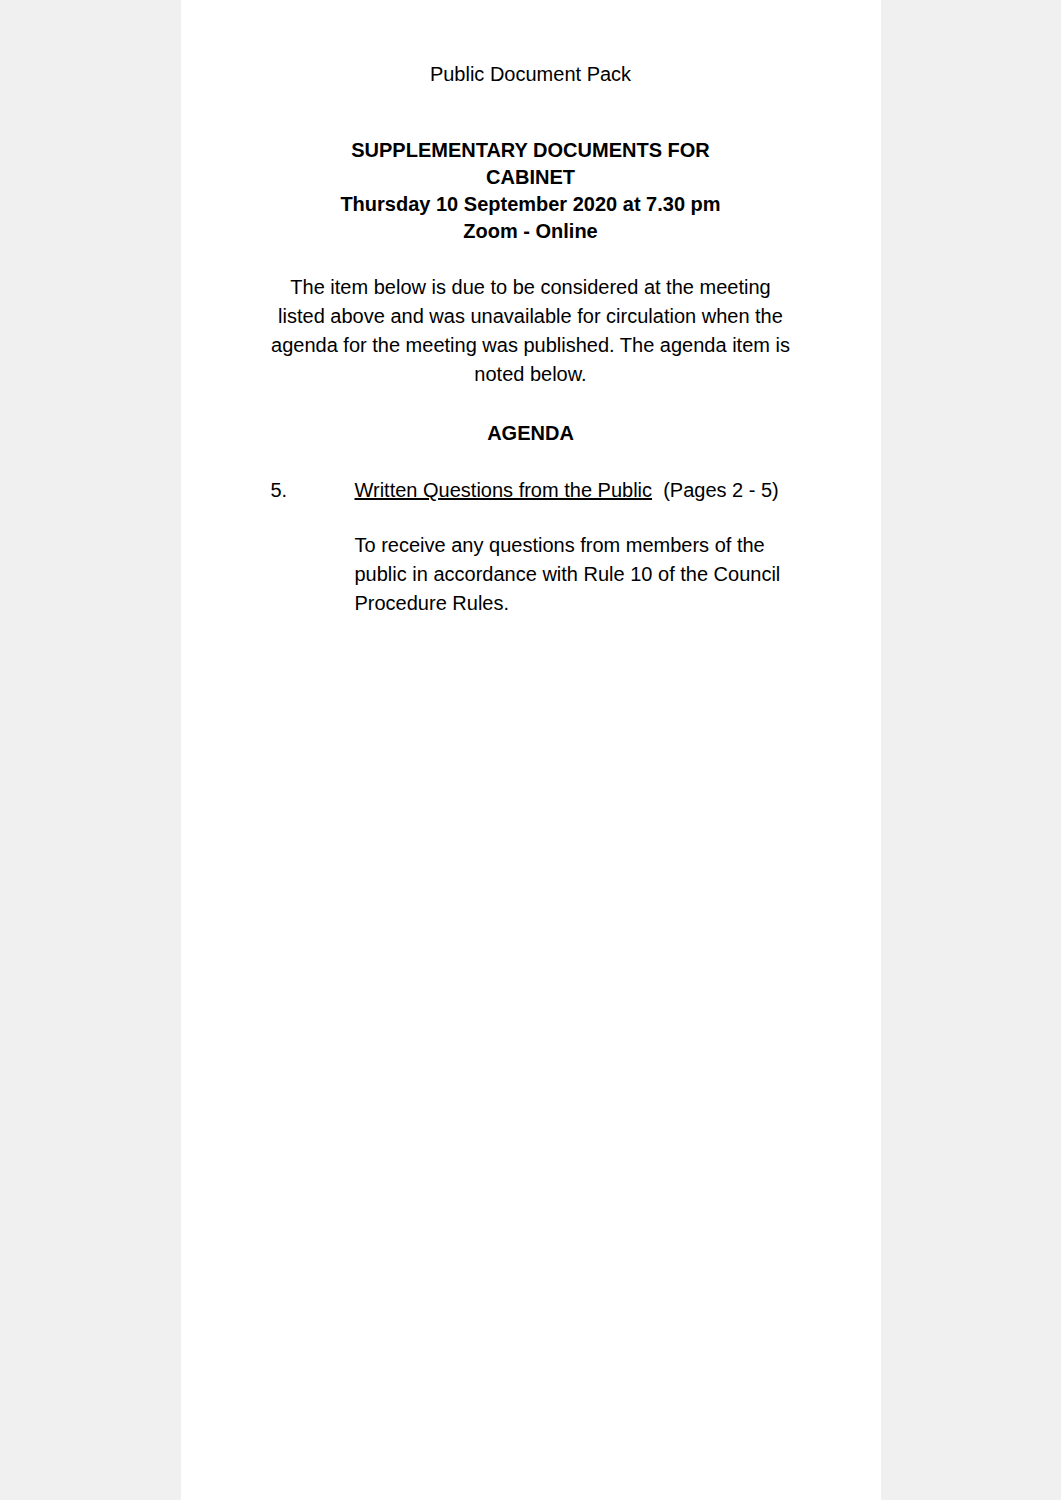Public Document Pack
SUPPLEMENTARY DOCUMENTS FOR CABINET Thursday 10 September 2020 at 7.30 pm Zoom - Online
The item below is due to be considered at the meeting listed above and was unavailable for circulation when the agenda for the meeting was published. The agenda item is noted below.
AGENDA
5. Written Questions from the Public (Pages 2 - 5)
To receive any questions from members of the public in accordance with Rule 10 of the Council Procedure Rules.